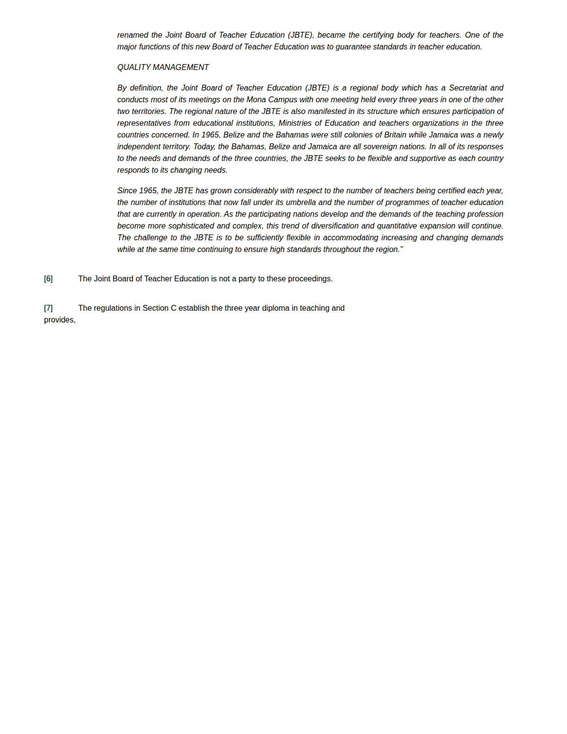renamed the Joint Board of Teacher Education (JBTE), became the certifying body for teachers. One of the major functions of this new Board of Teacher Education was to guarantee standards in teacher education.
QUALITY MANAGEMENT
By definition, the Joint Board of Teacher Education (JBTE) is a regional body which has a Secretariat and conducts most of its meetings on the Mona Campus with one meeting held every three years in one of the other two territories. The regional nature of the JBTE is also manifested in its structure which ensures participation of representatives from educational institutions, Ministries of Education and teachers organizations in the three countries concerned. In 1965, Belize and the Bahamas were still colonies of Britain while Jamaica was a newly independent territory. Today, the Bahamas, Belize and Jamaica are all sovereign nations. In all of its responses to the needs and demands of the three countries, the JBTE seeks to be flexible and supportive as each country responds to its changing needs.
Since 1965, the JBTE has grown considerably with respect to the number of teachers being certified each year, the number of institutions that now fall under its umbrella and the number of programmes of teacher education that are currently in operation. As the participating nations develop and the demands of the teaching profession become more sophisticated and complex, this trend of diversification and quantitative expansion will continue. The challenge to the JBTE is to be sufficiently flexible in accommodating increasing and changing demands while at the same time continuing to ensure high standards throughout the region."
[6]
The Joint Board of Teacher Education is not a party to these proceedings.
[7]
The regulations in Section C establish the three year diploma in teaching and
provides,